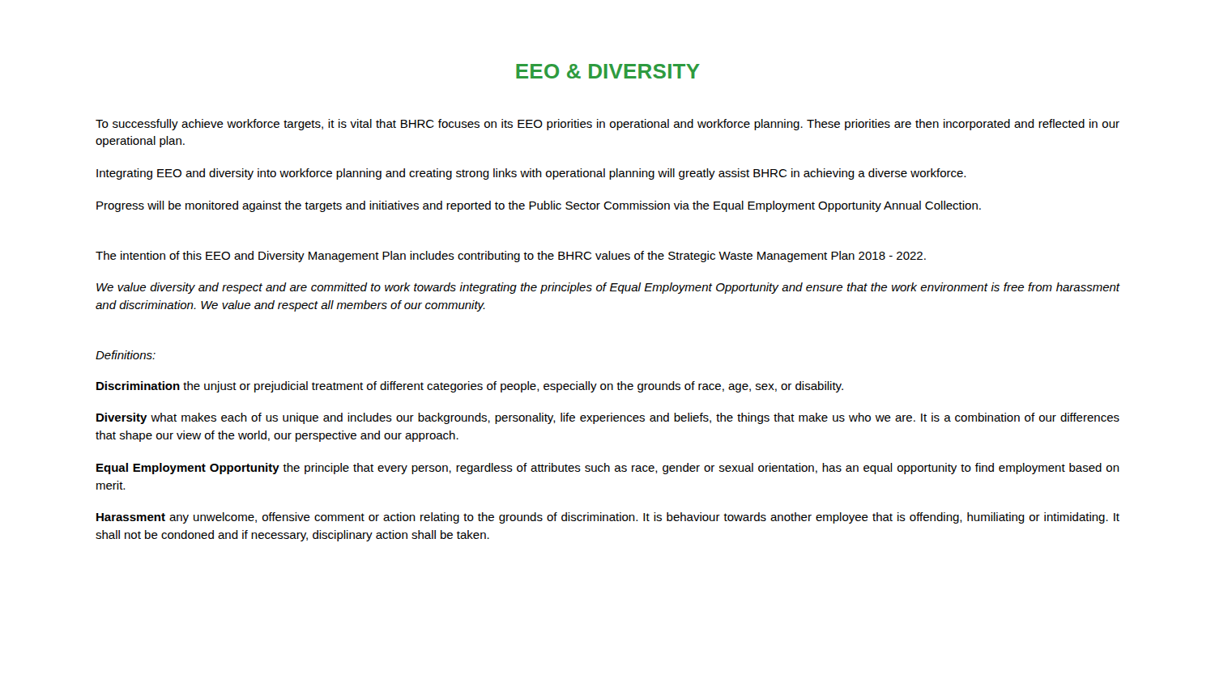EEO & DIVERSITY
To successfully achieve workforce targets, it is vital that BHRC focuses on its EEO priorities in operational and workforce planning. These priorities are then incorporated and reflected in our operational plan.
Integrating EEO and diversity into workforce planning and creating strong links with operational planning will greatly assist BHRC in achieving a diverse workforce.
Progress will be monitored against the targets and initiatives and reported to the Public Sector Commission via the Equal Employment Opportunity Annual Collection.
The intention of this EEO and Diversity Management Plan includes contributing to the BHRC values of the Strategic Waste Management Plan 2018 - 2022.
We value diversity and respect and are committed to work towards integrating the principles of Equal Employment Opportunity and ensure that the work environment is free from harassment and discrimination. We value and respect all members of our community.
Definitions:
Discrimination the unjust or prejudicial treatment of different categories of people, especially on the grounds of race, age, sex, or disability.
Diversity what makes each of us unique and includes our backgrounds, personality, life experiences and beliefs, the things that make us who we are. It is a combination of our differences that shape our view of the world, our perspective and our approach.
Equal Employment Opportunity the principle that every person, regardless of attributes such as race, gender or sexual orientation, has an equal opportunity to find employment based on merit.
Harassment any unwelcome, offensive comment or action relating to the grounds of discrimination. It is behaviour towards another employee that is offending, humiliating or intimidating. It shall not be condoned and if necessary, disciplinary action shall be taken.